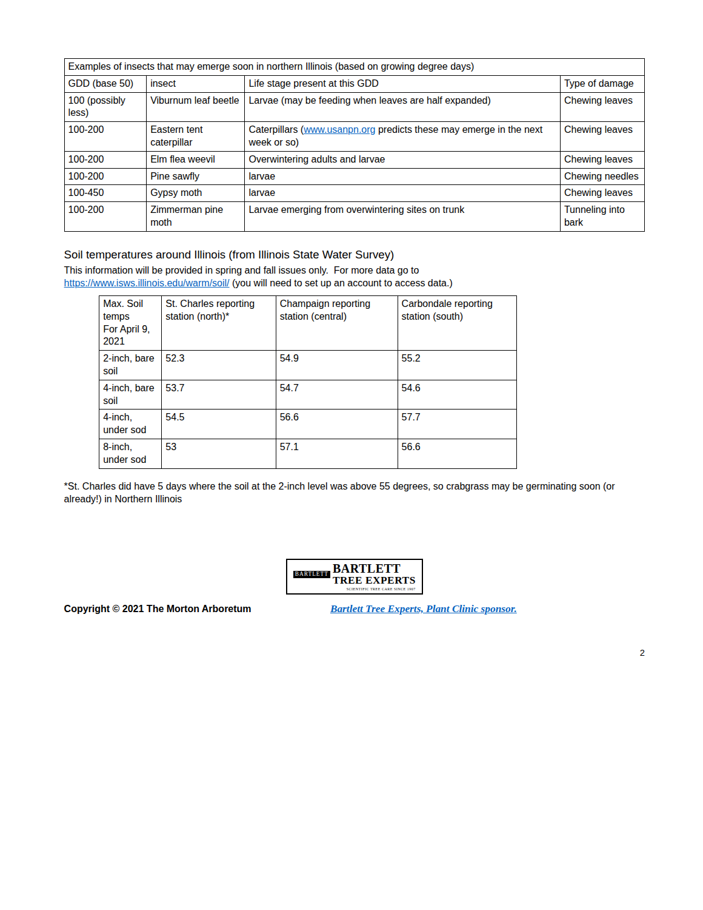Examples of insects that may emerge soon in northern Illinois (based on growing degree days)
| GDD (base 50) | insect | Life stage present at this GDD | Type of damage |
| --- | --- | --- | --- |
| 100 (possibly less) | Viburnum leaf beetle | Larvae (may be feeding when leaves are half expanded) | Chewing leaves |
| 100-200 | Eastern tent caterpillar | Caterpillars ( www.usanpn.org predicts these may emerge in the next week or so) | Chewing leaves |
| 100-200 | Elm flea weevil | Overwintering adults and larvae | Chewing leaves |
| 100-200 | Pine sawfly | larvae | Chewing needles |
| 100-450 | Gypsy moth | larvae | Chewing leaves |
| 100-200 | Zimmerman pine moth | Larvae emerging from overwintering sites on trunk | Tunneling into bark |
Soil temperatures around Illinois (from Illinois State Water Survey)
This information will be provided in spring and fall issues only. For more data go to
https://www.isws.illinois.edu/warm/soil/ (you will need to set up an account to access data.)
| Max. Soil temps For April 9, 2021 | St. Charles reporting station (north)* | Champaign reporting station (central) | Carbondale reporting station (south) |
| --- | --- | --- | --- |
| 2-inch, bare soil | 52.3 | 54.9 | 55.2 |
| 4-inch, bare soil | 53.7 | 54.7 | 54.6 |
| 4-inch, under sod | 54.5 | 56.6 | 57.7 |
| 8-inch, under sod | 53 | 57.1 | 56.6 |
*St. Charles did have 5 days where the soil at the 2-inch level was above 55 degrees, so crabgrass may be germinating soon (or already!) in Northern Illinois
BARTLETT BARTLETT
TREE EXPERTS
SCIENTIFIC TREE CARE SINCE 1907
Copyright © 2021 The Morton Arboretum Bartlett Tree Experts, Plant Clinic sponsor.
2